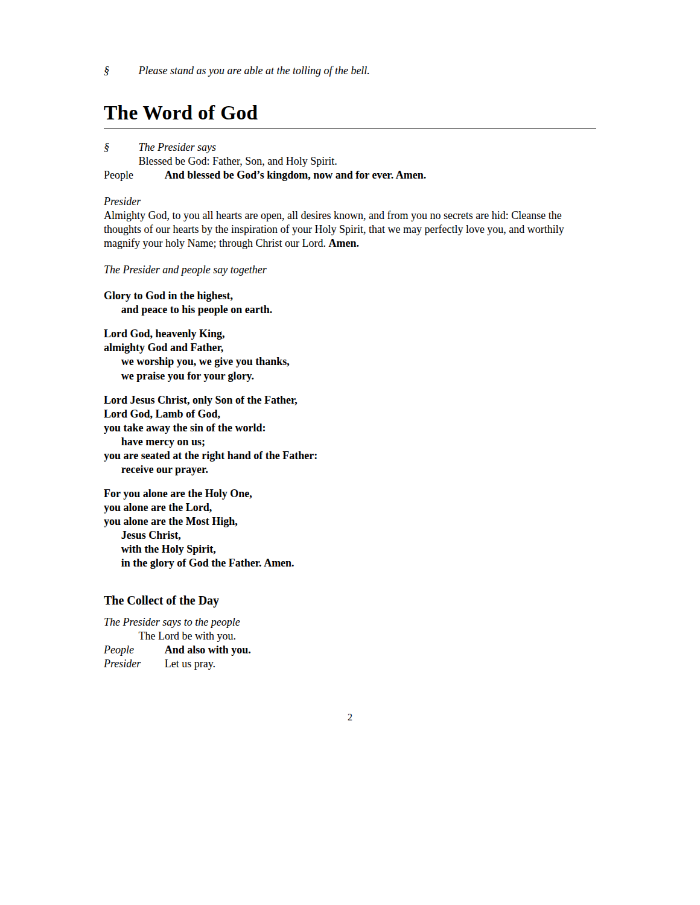§Please stand as you are able at the tolling of the bell.
The Word of God
§The Presider says
Blessed be God: Father, Son, and Holy Spirit.
People And blessed be God’s kingdom, now and for ever. Amen.
Presider
Almighty God, to you all hearts are open, all desires known, and from you no secrets are hid: Cleanse the thoughts of our hearts by the inspiration of your Holy Spirit, that we may perfectly love you, and worthily magnify your holy Name; through Christ our Lord. Amen.
The Presider and people say together
Glory to God in the highest,
and peace to his people on earth.
Lord God, heavenly King,
almighty God and Father,
we worship you, we give you thanks, we praise you for your glory.
Lord Jesus Christ, only Son of the Father,
Lord God, Lamb of God,
you take away the sin of the world:
have mercy on us; you are seated at the right hand of the Father:
receive our prayer.
For you alone are the Holy One,
you alone are the Lord,
you alone are the Most High,
Jesus Christ, with the Holy Spirit, in the glory of God the Father. Amen.
The Collect of the Day
The Presider says to the people
The Lord be with you.
People And also with you.
Presider Let us pray.
2